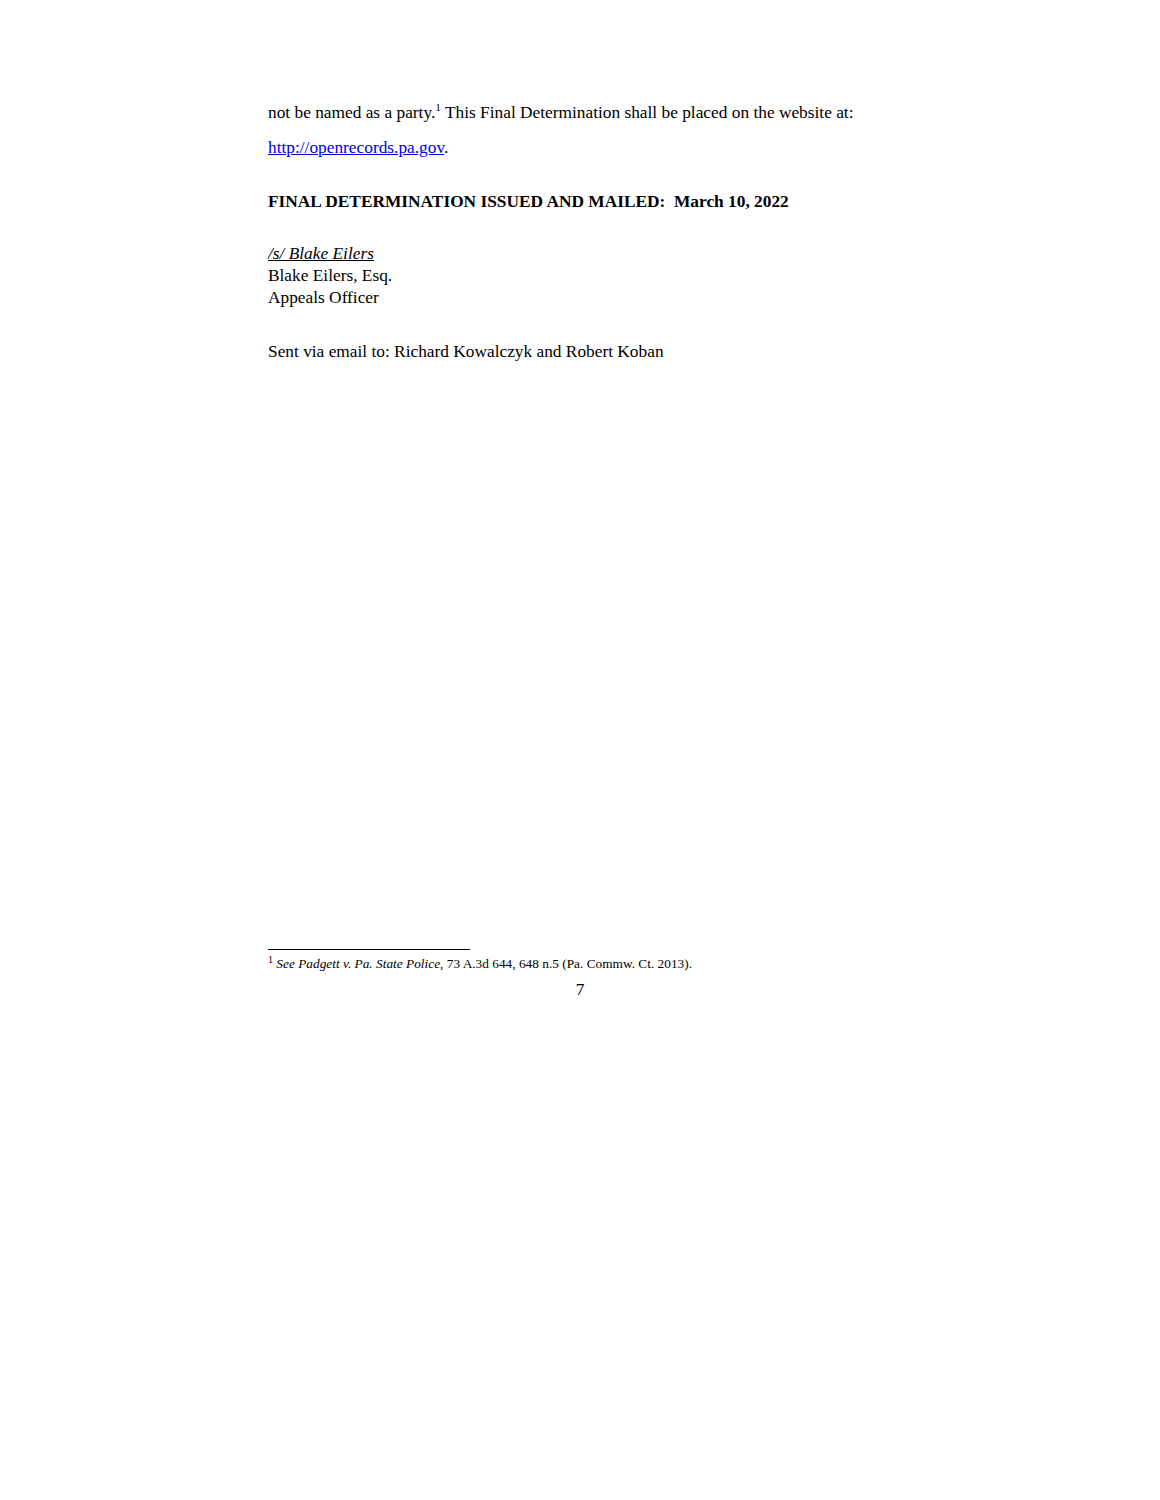not be named as a party.1 This Final Determination shall be placed on the website at:
http://openrecords.pa.gov.
FINAL DETERMINATION ISSUED AND MAILED: March 10, 2022
/s/ Blake Eilers
Blake Eilers, Esq.
Appeals Officer
Sent via email to: Richard Kowalczyk and Robert Koban
1 See Padgett v. Pa. State Police, 73 A.3d 644, 648 n.5 (Pa. Commw. Ct. 2013).
7